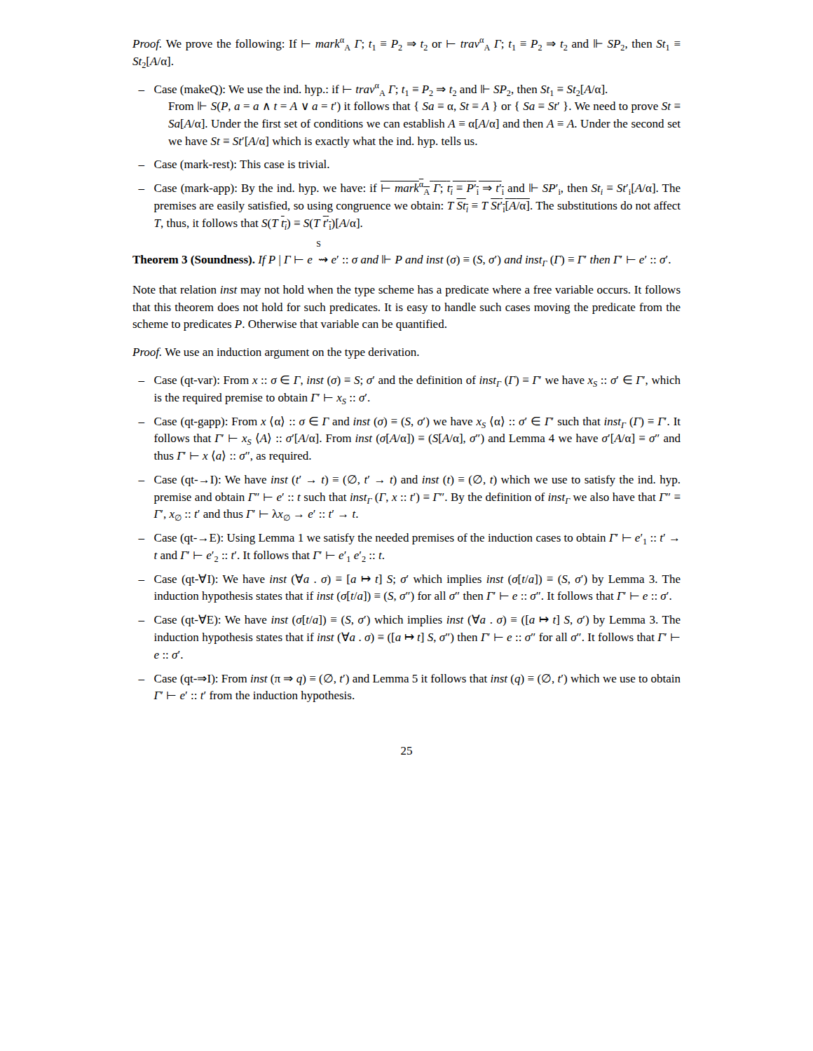Proof. We prove the following: If ⊢ markαA Γ; t1 ≡ P2 ⇒ t2 or ⊢ travαA Γ; t1 ≡ P2 ⇒ t2 and ⊩ SP2, then St1 ≡ St2[A/α].
Case (makeQ): We use the ind. hyp.: if ⊢ travαA Γ; t1 ≡ P2 ⇒ t2 and ⊩ SP2, then St1 ≡ St2[A/α]. From ⊩ S(P, a = a ∧ t = A ∨ a = t′) it follows that { Sa ≡ α, St ≡ A } or { Sa ≡ St′ }. We need to prove St ≡ Sa[A/α]. Under the first set of conditions we can establish A ≡ α[A/α] and then A ≡ A. Under the second set we have St ≡ St′[A/α] which is exactly what the ind. hyp. tells us.
Case (mark-rest): This case is trivial.
Case (mark-app): By the ind. hyp. we have: if ⊢ markαA Γ; ti ≡ P′i ⇒ t′i and ⊩ SP′i, then Sti ≡ St′i[A/α]. The premises are easily satisfied, so using congruence we obtain: T Sti ≡ T St′i[A/α]. The substitutions do not affect T, thus, it follows that S(T ti) ≡ S(T t′i)[A/α].
Theorem 3 (Soundness). If P | Γ ⊢ e S ⇝ e′ :: σ and ⊩ P and inst (σ) ≡ (S, σ′) and instΓ (Γ) ≡ Γ′ then Γ′ ⊢ e′ :: σ′.
Note that relation inst may not hold when the type scheme has a predicate where a free variable occurs. It follows that this theorem does not hold for such predicates. It is easy to handle such cases moving the predicate from the scheme to predicates P. Otherwise that variable can be quantified.
Proof. We use an induction argument on the type derivation.
Case (qt-var): From x :: σ ∈ Γ, inst (σ) ≡ S; σ′ and the definition of instΓ (Γ) ≡ Γ′ we have xS :: σ′ ∈ Γ′, which is the required premise to obtain Γ′ ⊢ xS :: σ′.
Case (qt-gapp): From x ⟨α⟩ :: σ ∈ Γ and inst (σ) ≡ (S, σ′) we have xS ⟨α⟩ :: σ′ ∈ Γ′ such that instΓ (Γ) ≡ Γ′. It follows that Γ′ ⊢ xS ⟨A⟩ :: σ′[A/α]. From inst (σ[A/α]) ≡ (S[A/α], σ″) and Lemma 4 we have σ′[A/α] ≡ σ″ and thus Γ′ ⊢ x ⟨a⟩ :: σ″, as required.
Case (qt-→I): We have inst (t′ → t) ≡ (∅, t′ → t) and inst (t) ≡ (∅, t) which we use to satisfy the ind. hyp. premise and obtain Γ″ ⊢ e′ :: t such that instΓ (Γ, x :: t′) ≡ Γ″. By the definition of instΓ we also have that Γ″ ≡ Γ′, x∅ :: t′ and thus Γ′ ⊢ λx∅ → e′ :: t′ → t.
Case (qt-→E): Using Lemma 1 we satisfy the needed premises of the induction cases to obtain Γ′ ⊢ e′1 :: t′ → t and Γ′ ⊢ e′2 :: t′. It follows that Γ′ ⊢ e′1 e′2 :: t.
Case (qt-∀I): We have inst (∀a . σ) ≡ [a ↦ t] S; σ′ which implies inst (σ[t/a]) ≡ (S, σ′) by Lemma 3. The induction hypothesis states that if inst (σ[t/a]) ≡ (S, σ″) for all σ″ then Γ′ ⊢ e :: σ″. It follows that Γ′ ⊢ e :: σ′.
Case (qt-∀E): We have inst (σ[t/a]) ≡ (S, σ′) which implies inst (∀a . σ) ≡ ([a ↦ t] S, σ′) by Lemma 3. The induction hypothesis states that if inst (∀a . σ) ≡ ([a ↦ t] S, σ″) then Γ′ ⊢ e :: σ″ for all σ″. It follows that Γ′ ⊢ e :: σ′.
Case (qt-⇒I): From inst (π ⇒ q) ≡ (∅, t′) and Lemma 5 it follows that inst (q) ≡ (∅, t′) which we use to obtain Γ′ ⊢ e′ :: t′ from the induction hypothesis.
25